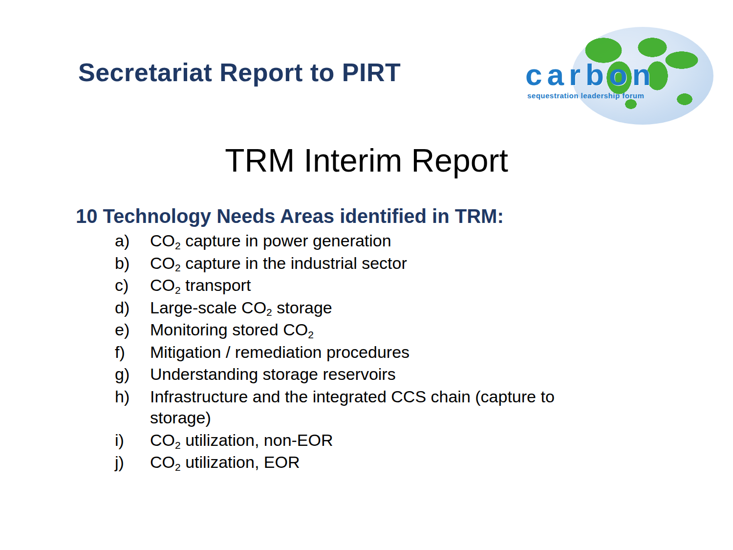Secretariat Report to PIRT
carbon
sequestration leadership forum
TRM Interim Report
10 Technology Needs Areas identified in TRM:
a) CO2 capture in power generation
b) CO2 capture in the industrial sector
c) CO2 transport
d) Large-scale CO2 storage
e) Monitoring stored CO2
f) Mitigation / remediation procedures
g) Understanding storage reservoirs
h) Infrastructure and the integrated CCS chain (capture to storage)
i) CO2 utilization, non-EOR
j) CO2 utilization, EOR